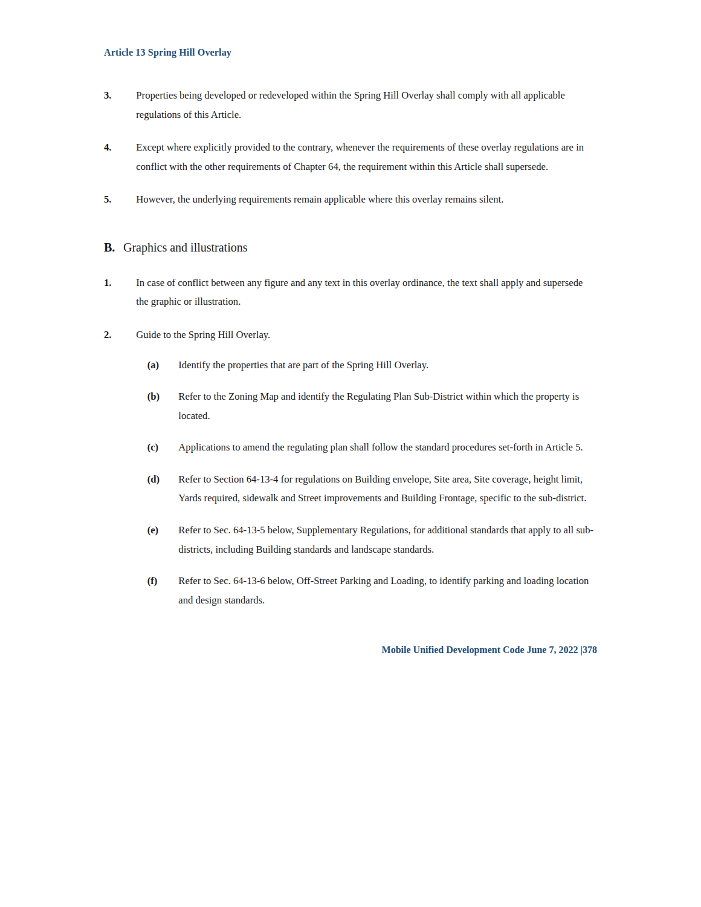Article 13 Spring Hill Overlay
3. Properties being developed or redeveloped within the Spring Hill Overlay shall comply with all applicable regulations of this Article.
4. Except where explicitly provided to the contrary, whenever the requirements of these overlay regulations are in conflict with the other requirements of Chapter 64, the requirement within this Article shall supersede.
5. However, the underlying requirements remain applicable where this overlay remains silent.
B. Graphics and illustrations
1. In case of conflict between any figure and any text in this overlay ordinance, the text shall apply and supersede the graphic or illustration.
2. Guide to the Spring Hill Overlay.
(a) Identify the properties that are part of the Spring Hill Overlay.
(b) Refer to the Zoning Map and identify the Regulating Plan Sub-District within which the property is located.
(c) Applications to amend the regulating plan shall follow the standard procedures set-forth in Article 5.
(d) Refer to Section 64-13-4 for regulations on Building envelope, Site area, Site coverage, height limit, Yards required, sidewalk and Street improvements and Building Frontage, specific to the sub-district.
(e) Refer to Sec. 64-13-5 below, Supplementary Regulations, for additional standards that apply to all sub-districts, including Building standards and landscape standards.
(f) Refer to Sec. 64-13-6 below, Off-Street Parking and Loading, to identify parking and loading location and design standards.
Mobile Unified Development Code June 7, 2022 |378